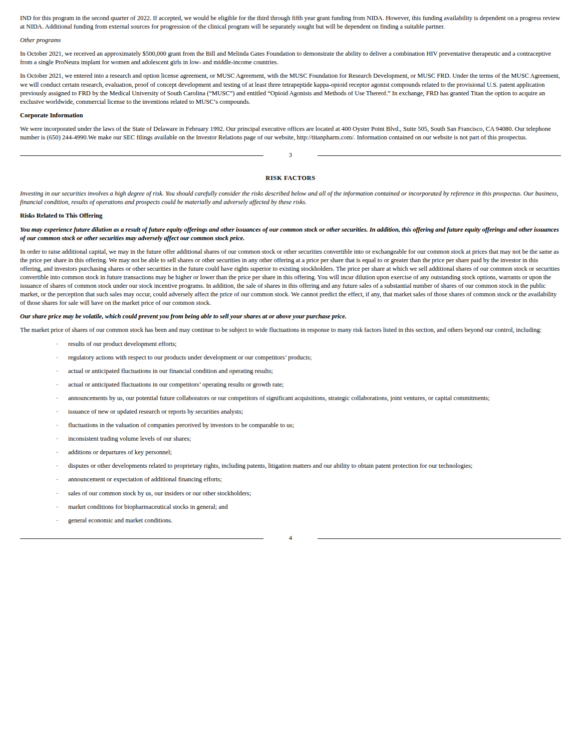IND for this program in the second quarter of 2022. If accepted, we would be eligible for the third through fifth year grant funding from NIDA. However, this funding availability is dependent on a progress review at NIDA. Additional funding from external sources for progression of the clinical program will be separately sought but will be dependent on finding a suitable partner.
Other programs
In October 2021, we received an approximately $500,000 grant from the Bill and Melinda Gates Foundation to demonstrate the ability to deliver a combination HIV preventative therapeutic and a contraceptive from a single ProNeura implant for women and adolescent girls in low- and middle-income countries.
In October 2021, we entered into a research and option license agreement, or MUSC Agreement, with the MUSC Foundation for Research Development, or MUSC FRD. Under the terms of the MUSC Agreement, we will conduct certain research, evaluation, proof of concept development and testing of at least three tetrapeptide kappa-opioid receptor agonist compounds related to the provisional U.S. patent application previously assigned to FRD by the Medical University of South Carolina (“MUSC”) and entitled “Opioid Agonists and Methods of Use Thereof.” In exchange, FRD has granted Titan the option to acquire an exclusive worldwide, commercial license to the inventions related to MUSC’s compounds.
Corporate Information
We were incorporated under the laws of the State of Delaware in February 1992. Our principal executive offices are located at 400 Oyster Point Blvd., Suite 505, South San Francisco, CA 94080. Our telephone number is (650) 244-4990.We make our SEC filings available on the Investor Relations page of our website, http://titanpharm.com/. Information contained on our website is not part of this prospectus.
3
RISK FACTORS
Investing in our securities involves a high degree of risk. You should carefully consider the risks described below and all of the information contained or incorporated by reference in this prospectus. Our business, financial condition, results of operations and prospects could be materially and adversely affected by these risks.
Risks Related to This Offering
You may experience future dilution as a result of future equity offerings and other issuances of our common stock or other securities. In addition, this offering and future equity offerings and other issuances of our common stock or other securities may adversely affect our common stock price.
In order to raise additional capital, we may in the future offer additional shares of our common stock or other securities convertible into or exchangeable for our common stock at prices that may not be the same as the price per share in this offering. We may not be able to sell shares or other securities in any other offering at a price per share that is equal to or greater than the price per share paid by the investor in this offering, and investors purchasing shares or other securities in the future could have rights superior to existing stockholders. The price per share at which we sell additional shares of our common stock or securities convertible into common stock in future transactions may be higher or lower than the price per share in this offering. You will incur dilution upon exercise of any outstanding stock options, warrants or upon the issuance of shares of common stock under our stock incentive programs. In addition, the sale of shares in this offering and any future sales of a substantial number of shares of our common stock in the public market, or the perception that such sales may occur, could adversely affect the price of our common stock. We cannot predict the effect, if any, that market sales of those shares of common stock or the availability of those shares for sale will have on the market price of our common stock.
Our share price may be volatile, which could prevent you from being able to sell your shares at or above your purchase price.
The market price of shares of our common stock has been and may continue to be subject to wide fluctuations in response to many risk factors listed in this section, and others beyond our control, including:
results of our product development efforts;
regulatory actions with respect to our products under development or our competitors’ products;
actual or anticipated fluctuations in our financial condition and operating results;
actual or anticipated fluctuations in our competitors’ operating results or growth rate;
announcements by us, our potential future collaborators or our competitors of significant acquisitions, strategic collaborations, joint ventures, or capital commitments;
issuance of new or updated research or reports by securities analysts;
fluctuations in the valuation of companies perceived by investors to be comparable to us;
inconsistent trading volume levels of our shares;
additions or departures of key personnel;
disputes or other developments related to proprietary rights, including patents, litigation matters and our ability to obtain patent protection for our technologies;
announcement or expectation of additional financing efforts;
sales of our common stock by us, our insiders or our other stockholders;
market conditions for biopharmaceutical stocks in general; and
general economic and market conditions.
4